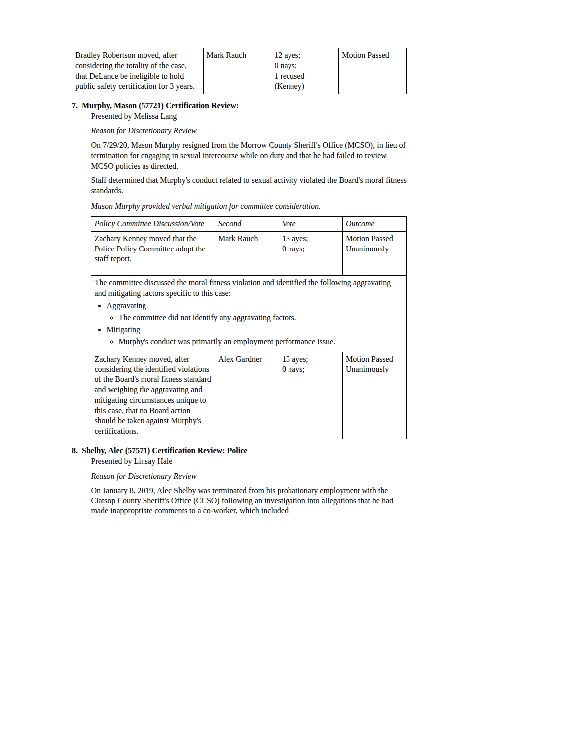| Bradley Robertson moved, after considering the totality of the case, that DeLance be ineligible to hold public safety certification for 3 years. | Mark Rauch | 12 ayes; 0 nays; 1 recused (Kenney) | Motion Passed |
7.
Murphy, Mason (57721) Certification Review:
Presented by Melissa Lang
Reason for Discretionary Review
On 7/29/20, Mason Murphy resigned from the Morrow County Sheriff's Office (MCSO), in lieu of termination for engaging in sexual intercourse while on duty and that he had failed to review MCSO policies as directed.
Staff determined that Murphy's conduct related to sexual activity violated the Board's moral fitness standards.
Mason Murphy provided verbal mitigation for committee consideration.
| Policy Committee Discussion/Vote | Second | Vote | Outcome |
| --- | --- | --- | --- |
| Zachary Kenney moved that the Police Policy Committee adopt the staff report. | Mark Rauch | 13 ayes; 0 nays; | Motion Passed Unanimously |
| The committee discussed the moral fitness violation and identified the following aggravating and mitigating factors specific to this case: Aggravating The committee did not identify any aggravating factors. Mitigating Murphy's conduct was primarily an employment performance issue. |
| Zachary Kenney moved, after considering the identified violations of the Board's moral fitness standard and weighing the aggravating and mitigating circumstances unique to this case, that no Board action should be taken against Murphy's certifications. | Alex Gardner | 13 ayes; 0 nays; | Motion Passed Unanimously |
8.
Shelby, Alec (57571) Certification Review: Police
Presented by Linsay Hale
Reason for Discretionary Review
On January 8, 2019, Alec Shelby was terminated from his probationary employment with the Clatsop County Sheriff's Office (CCSO) following an investigation into allegations that he had made inappropriate comments to a co-worker, which included